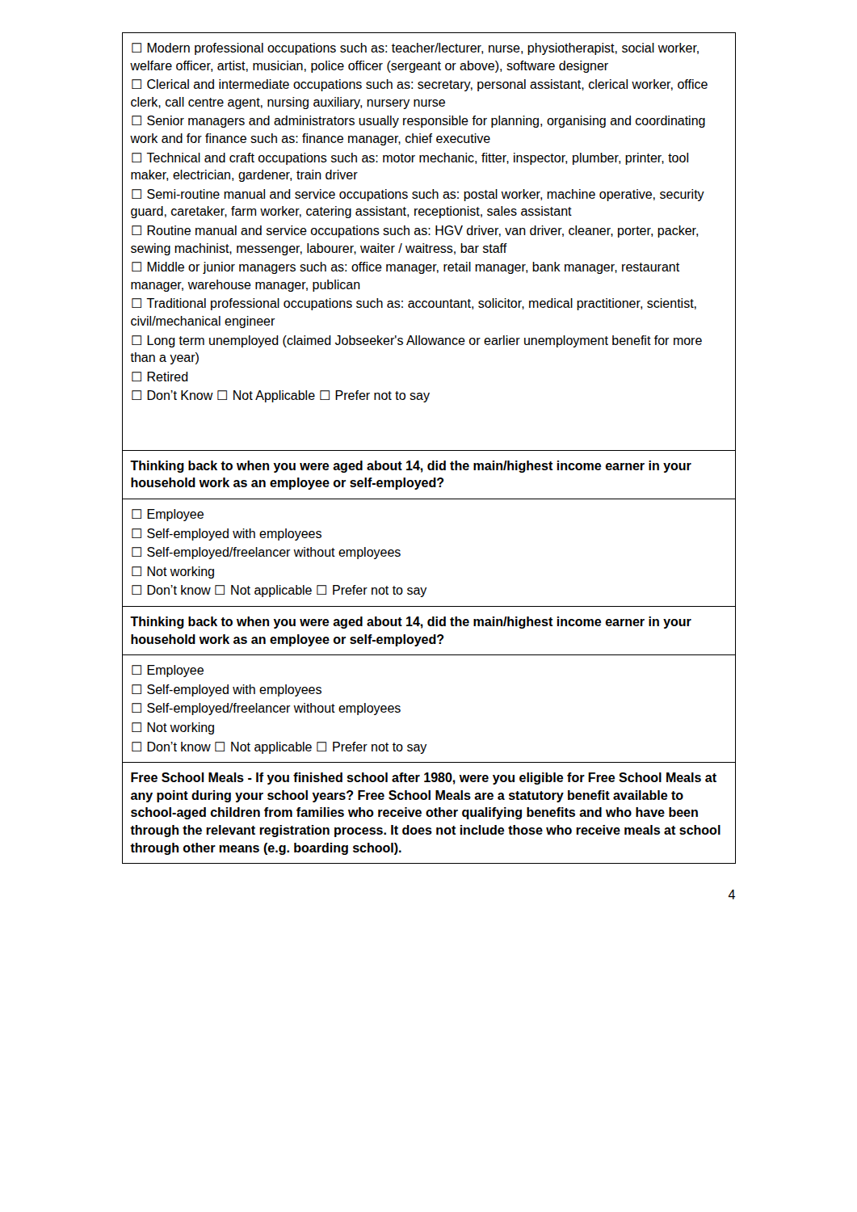| Modern professional occupations such as: teacher/lecturer, nurse, physiotherapist, social worker, welfare officer, artist, musician, police officer (sergeant or above), software designer Clerical and intermediate occupations such as: secretary, personal assistant, clerical worker, office clerk, call centre agent, nursing auxiliary, nursery nurse Senior managers and administrators usually responsible for planning, organising and coordinating work and for finance such as: finance manager, chief executive Technical and craft occupations such as: motor mechanic, fitter, inspector, plumber, printer, tool maker, electrician, gardener, train driver Semi-routine manual and service occupations such as: postal worker, machine operative, security guard, caretaker, farm worker, catering assistant, receptionist, sales assistant Routine manual and service occupations such as: HGV driver, van driver, cleaner, porter, packer, sewing machinist, messenger, labourer, waiter / waitress, bar staff Middle or junior managers such as: office manager, retail manager, bank manager, restaurant manager, warehouse manager, publican Traditional professional occupations such as: accountant, solicitor, medical practitioner, scientist, civil/mechanical engineer Long term unemployed (claimed Jobseeker's Allowance or earlier unemployment benefit for more than a year) Retired Don’t Know Not Applicable Prefer not to say |
| Thinking back to when you were aged about 14, did the main/highest income earner in your household work as an employee or self-employed? |
| Employee Self-employed with employees Self-employed/freelancer without employees Not working Don’t know Not applicable Prefer not to say |
| Thinking back to when you were aged about 14, did the main/highest income earner in your household work as an employee or self-employed? |
| Employee Self-employed with employees Self-employed/freelancer without employees Not working Don’t know Not applicable Prefer not to say |
| Free School Meals - If you finished school after 1980, were you eligible for Free School Meals at any point during your school years? Free School Meals are a statutory benefit available to school-aged children from families who receive other qualifying benefits and who have been through the relevant registration process. It does not include those who receive meals at school through other means (e.g. boarding school). |
4